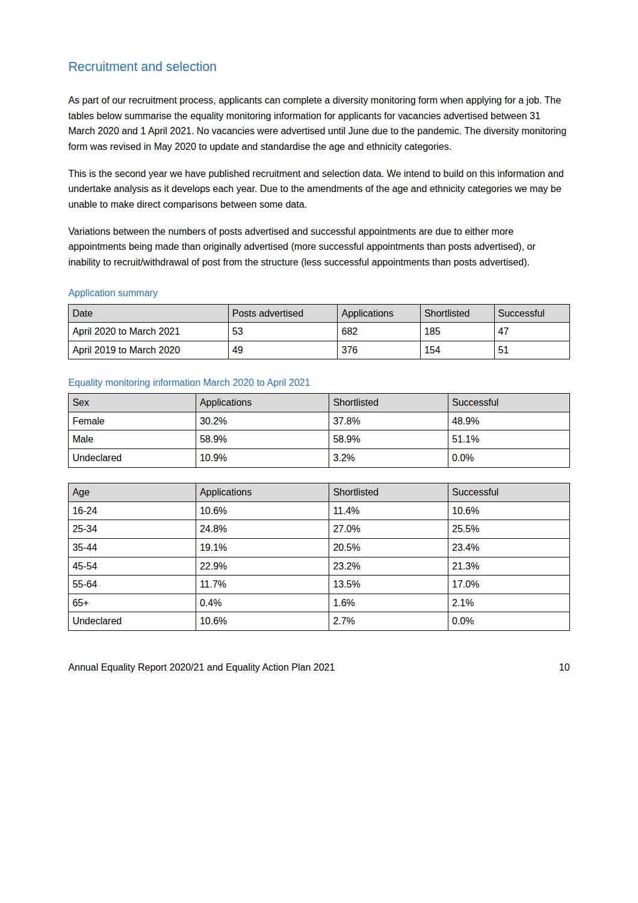Recruitment and selection
As part of our recruitment process, applicants can complete a diversity monitoring form when applying for a job. The tables below summarise the equality monitoring information for applicants for vacancies advertised between 31 March 2020 and 1 April 2021. No vacancies were advertised until June due to the pandemic. The diversity monitoring form was revised in May 2020 to update and standardise the age and ethnicity categories.
This is the second year we have published recruitment and selection data. We intend to build on this information and undertake analysis as it develops each year. Due to the amendments of the age and ethnicity categories we may be unable to make direct comparisons between some data.
Variations between the numbers of posts advertised and successful appointments are due to either more appointments being made than originally advertised (more successful appointments than posts advertised), or inability to recruit/withdrawal of post from the structure (less successful appointments than posts advertised).
Application summary
| Date | Posts advertised | Applications | Shortlisted | Successful |
| --- | --- | --- | --- | --- |
| April 2020 to March 2021 | 53 | 682 | 185 | 47 |
| April 2019 to March 2020 | 49 | 376 | 154 | 51 |
Equality monitoring information March 2020 to April 2021
| Sex | Applications | Shortlisted | Successful |
| --- | --- | --- | --- |
| Female | 30.2% | 37.8% | 48.9% |
| Male | 58.9% | 58.9% | 51.1% |
| Undeclared | 10.9% | 3.2% | 0.0% |
| Age | Applications | Shortlisted | Successful |
| --- | --- | --- | --- |
| 16-24 | 10.6% | 11.4% | 10.6% |
| 25-34 | 24.8% | 27.0% | 25.5% |
| 35-44 | 19.1% | 20.5% | 23.4% |
| 45-54 | 22.9% | 23.2% | 21.3% |
| 55-64 | 11.7% | 13.5% | 17.0% |
| 65+ | 0.4% | 1.6% | 2.1% |
| Undeclared | 10.6% | 2.7% | 0.0% |
Annual Equality Report 2020/21 and Equality Action Plan 2021 10